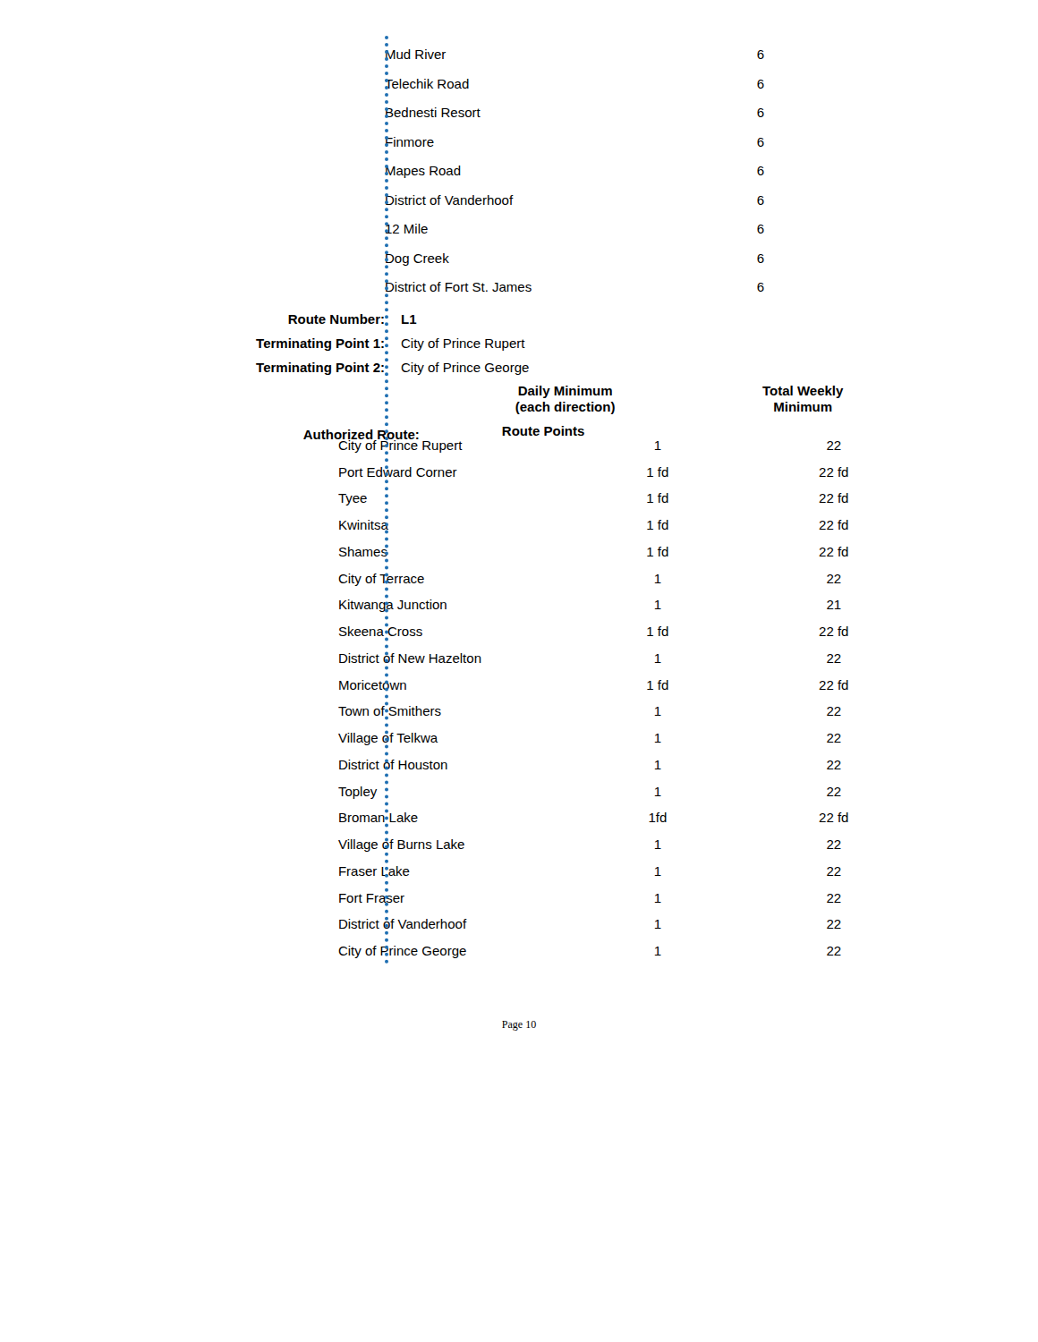| | / Mud River / 6 / / / Telechik Road / 6 / / / Bednesti Resort / 6 / / / Finmore / 6 / / / Mapes Road / 6 / / / District of Vanderhoof / 6 / / / 12 Mile / 6 / / / Dog Creek / 6 / / / District of Fort St. James / 6 / / |
| Route Number: | L1 |
| Terminating Point 1: | City of Prince Rupert |
| Terminating Point 2: | City of Prince George |
| | Daily Minimum (each direction) | Total Weekly Minimum |
| --- | --- | --- |
| Authorized Route: | / Route Points / / / / --- / --- / --- / |
| | City of Prince Rupert | 1 | 22 |
| | Port Edward Corner | 1 fd | 22 fd |
| | Tyee | 1 fd | 22 fd |
| | Kwinitsa | 1 fd | 22 fd |
| | Shames | 1 fd | 22 fd |
| | City of Terrace | 1 | 22 |
| | Kitwanga Junction | 1 | 21 |
| | Skeena Cross | 1 fd | 22 fd |
| | District of New Hazelton | 1 | 22 |
| | Moricetown | 1 fd | 22 fd |
| | Town of Smithers | 1 | 22 |
| | Village of Telkwa | 1 | 22 |
| | District of Houston | 1 | 22 |
| | Topley | 1 | 22 |
| | Broman Lake | 1fd | 22 fd |
| | Village of Burns Lake | 1 | 22 |
| | Fraser Lake | 1 | 22 |
| | Fort Fraser | 1 | 22 |
| | District of Vanderhoof | 1 | 22 |
| | City of Prince George | 1 | 22 |
Page 10